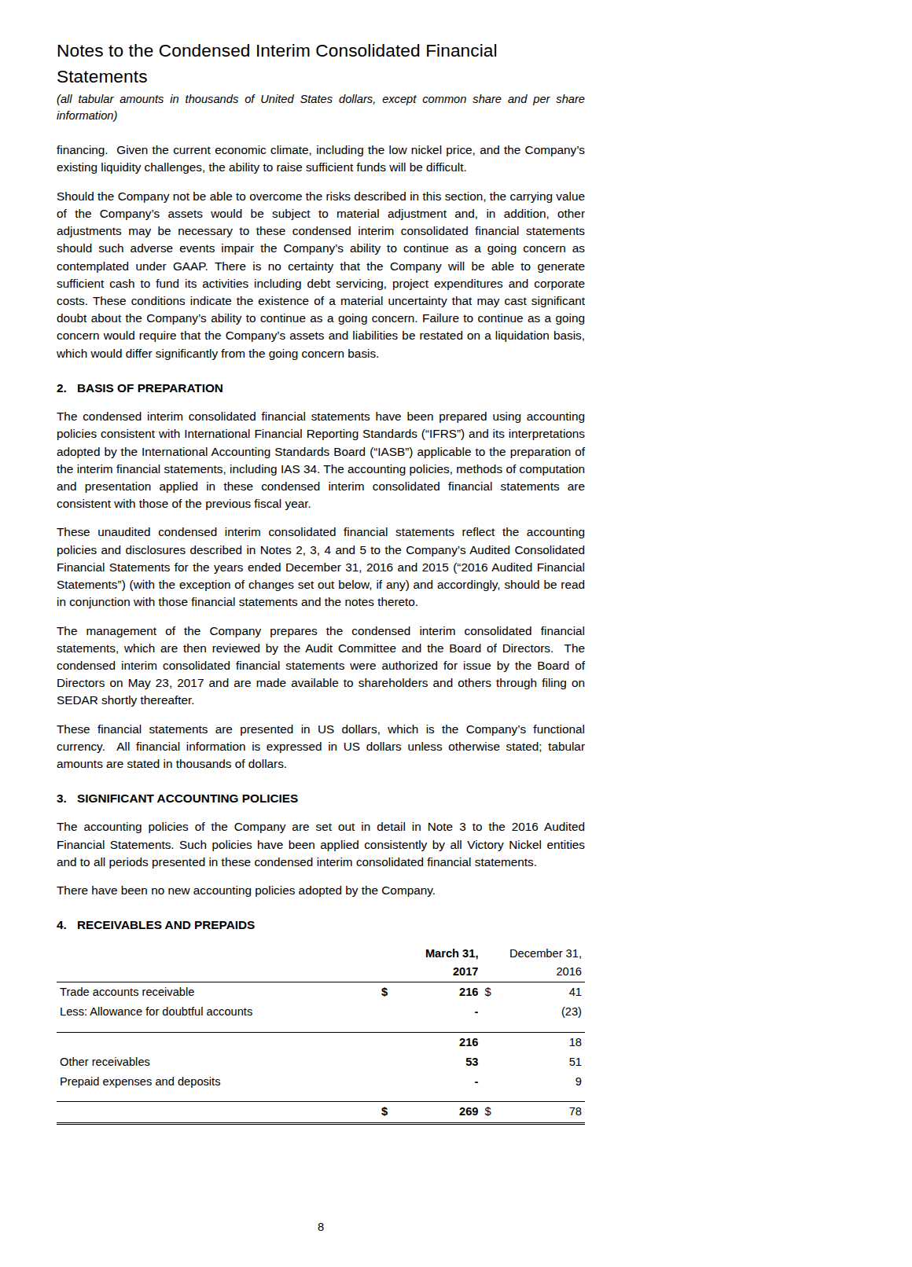Notes to the Condensed Interim Consolidated Financial Statements
(all tabular amounts in thousands of United States dollars, except common share and per share information)
financing. Given the current economic climate, including the low nickel price, and the Company’s existing liquidity challenges, the ability to raise sufficient funds will be difficult.
Should the Company not be able to overcome the risks described in this section, the carrying value of the Company’s assets would be subject to material adjustment and, in addition, other adjustments may be necessary to these condensed interim consolidated financial statements should such adverse events impair the Company’s ability to continue as a going concern as contemplated under GAAP. There is no certainty that the Company will be able to generate sufficient cash to fund its activities including debt servicing, project expenditures and corporate costs. These conditions indicate the existence of a material uncertainty that may cast significant doubt about the Company’s ability to continue as a going concern. Failure to continue as a going concern would require that the Company’s assets and liabilities be restated on a liquidation basis, which would differ significantly from the going concern basis.
2. BASIS OF PREPARATION
The condensed interim consolidated financial statements have been prepared using accounting policies consistent with International Financial Reporting Standards (“IFRS”) and its interpretations adopted by the International Accounting Standards Board (“IASB”) applicable to the preparation of the interim financial statements, including IAS 34. The accounting policies, methods of computation and presentation applied in these condensed interim consolidated financial statements are consistent with those of the previous fiscal year.
These unaudited condensed interim consolidated financial statements reflect the accounting policies and disclosures described in Notes 2, 3, 4 and 5 to the Company’s Audited Consolidated Financial Statements for the years ended December 31, 2016 and 2015 (“2016 Audited Financial Statements”) (with the exception of changes set out below, if any) and accordingly, should be read in conjunction with those financial statements and the notes thereto.
The management of the Company prepares the condensed interim consolidated financial statements, which are then reviewed by the Audit Committee and the Board of Directors. The condensed interim consolidated financial statements were authorized for issue by the Board of Directors on May 23, 2017 and are made available to shareholders and others through filing on SEDAR shortly thereafter.
These financial statements are presented in US dollars, which is the Company’s functional currency. All financial information is expressed in US dollars unless otherwise stated; tabular amounts are stated in thousands of dollars.
3. SIGNIFICANT ACCOUNTING POLICIES
The accounting policies of the Company are set out in detail in Note 3 to the 2016 Audited Financial Statements. Such policies have been applied consistently by all Victory Nickel entities and to all periods presented in these condensed interim consolidated financial statements.
There have been no new accounting policies adopted by the Company.
4. RECEIVABLES AND PREPAIDS
| | | March 31, | | December 31, |
| | | 2017 | | 2016 |
| Trade accounts receivable | $ | 216 | $ | 41 |
| Less: Allowance for doubtful accounts | | - | | (23) |
| | | 216 | | 18 |
| Other receivables | | 53 | | 51 |
| Prepaid expenses and deposits | | - | | 9 |
| | $ | 269 | $ | 78 |
8